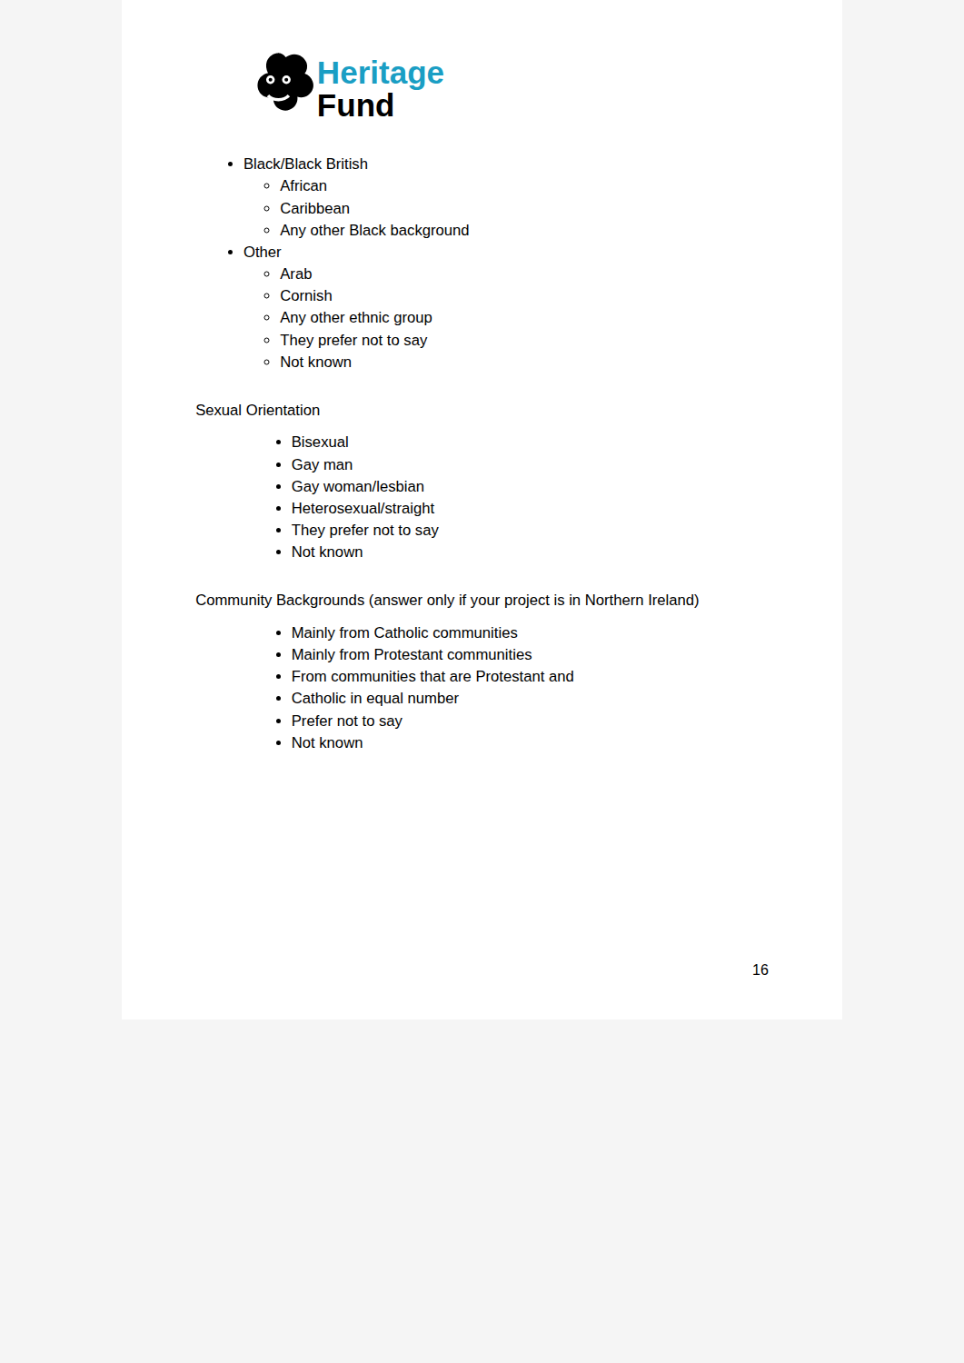Black/Black British
African
Caribbean
Any other Black background
Other
Arab
Cornish
Any other ethnic group
They prefer not to say
Not known
Sexual Orientation
Bisexual
Gay man
Gay woman/lesbian
Heterosexual/straight
They prefer not to say
Not known
Community Backgrounds (answer only if your project is in Northern Ireland)
Mainly from Catholic communities
Mainly from Protestant communities
From communities that are Protestant and
Catholic in equal number
Prefer not to say
Not known
16